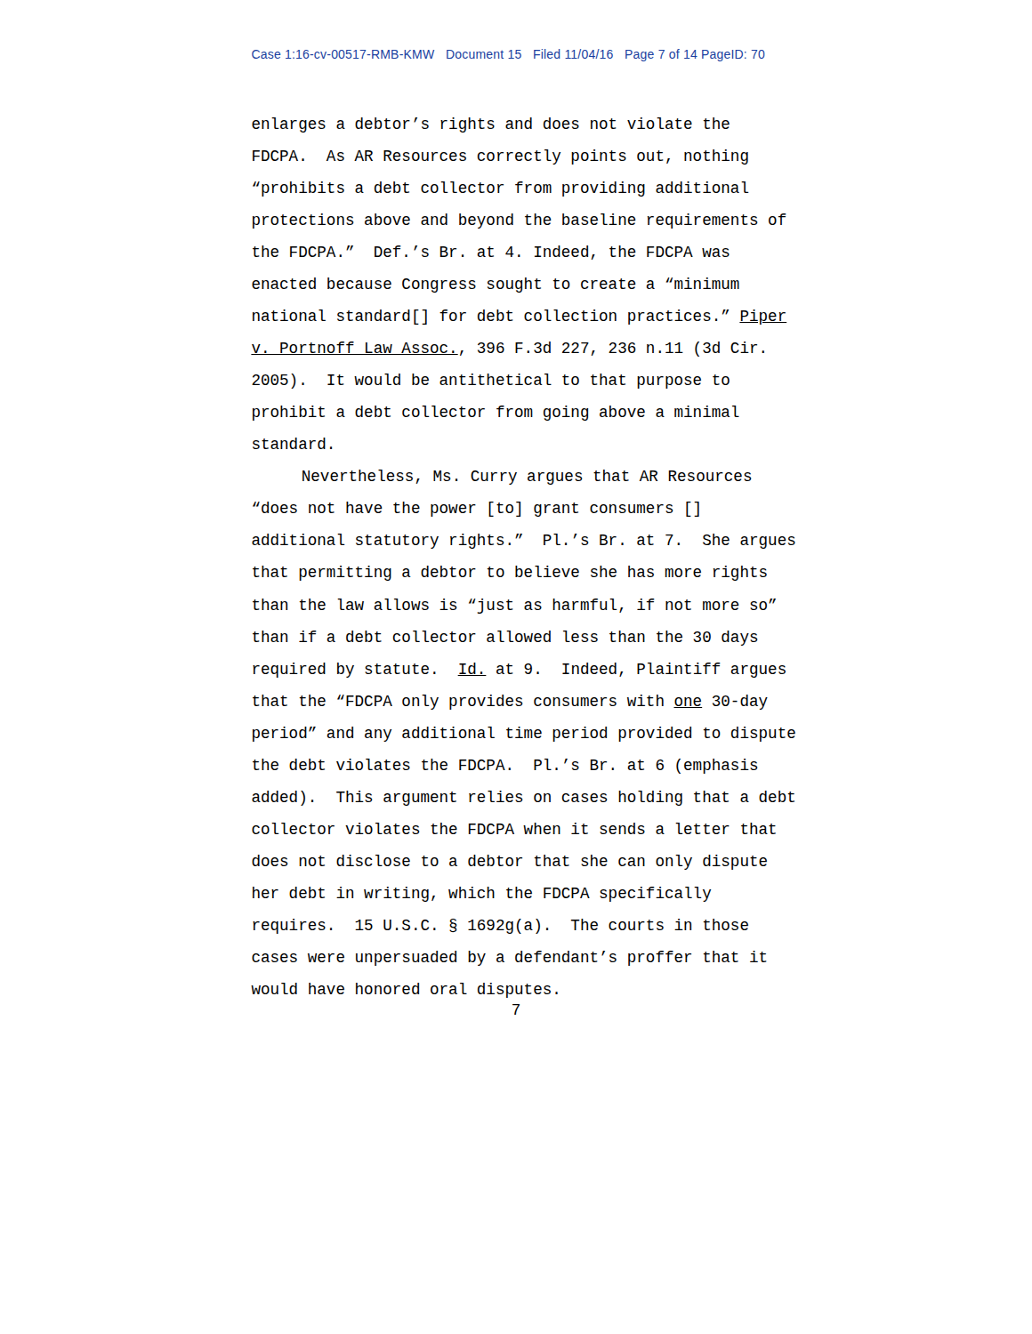Case 1:16-cv-00517-RMB-KMW Document 15 Filed 11/04/16 Page 7 of 14 PageID: 70
enlarges a debtor’s rights and does not violate the FDCPA. As AR Resources correctly points out, nothing “prohibits a debt collector from providing additional protections above and beyond the baseline requirements of the FDCPA.” Def.’s Br. at 4. Indeed, the FDCPA was enacted because Congress sought to create a “minimum national standard[] for debt collection practices.” Piper v. Portnoff Law Assoc., 396 F.3d 227, 236 n.11 (3d Cir. 2005). It would be antithetical to that purpose to prohibit a debt collector from going above a minimal standard.
Nevertheless, Ms. Curry argues that AR Resources “does not have the power [to] grant consumers [] additional statutory rights.” Pl.’s Br. at 7. She argues that permitting a debtor to believe she has more rights than the law allows is “just as harmful, if not more so” than if a debt collector allowed less than the 30 days required by statute. Id. at 9. Indeed, Plaintiff argues that the “FDCPA only provides consumers with one 30-day period” and any additional time period provided to dispute the debt violates the FDCPA. Pl.’s Br. at 6 (emphasis added). This argument relies on cases holding that a debt collector violates the FDCPA when it sends a letter that does not disclose to a debtor that she can only dispute her debt in writing, which the FDCPA specifically requires. 15 U.S.C. § 1692g(a). The courts in those cases were unpersuaded by a defendant’s proffer that it would have honored oral disputes.
7